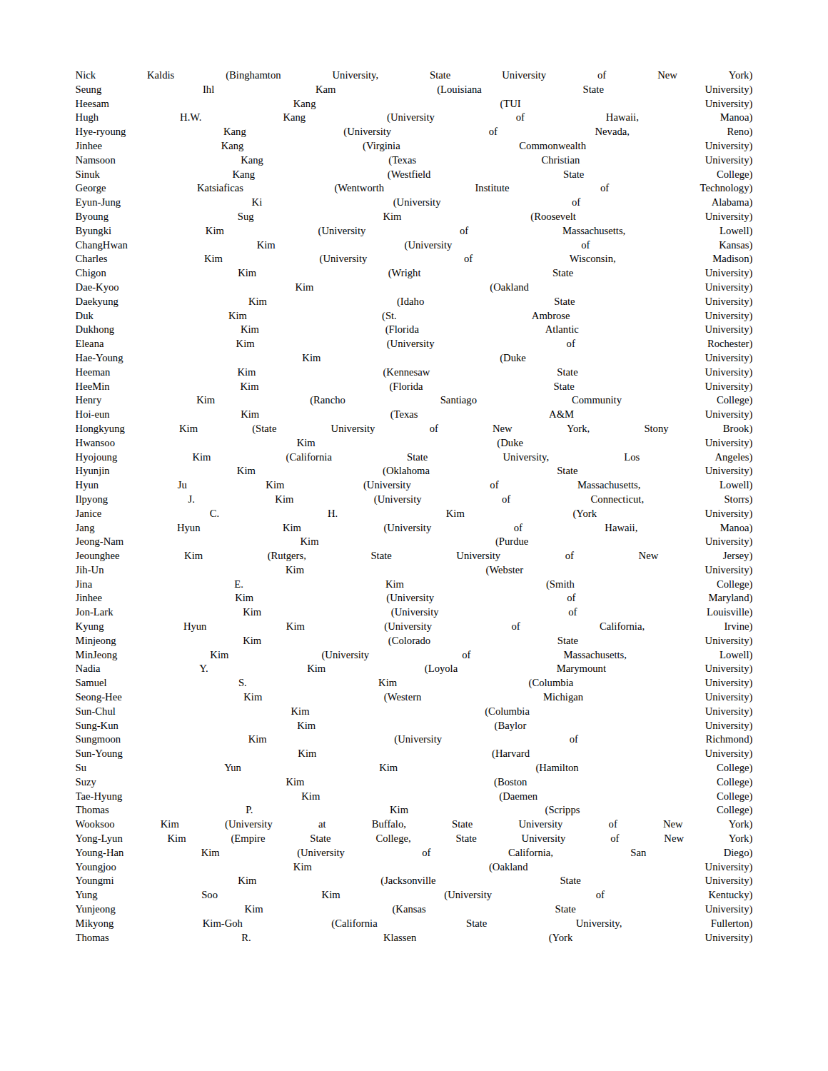Nick Kaldis(Binghamton University, State University of New York)
Seung Ihl Kam(Louisiana State University)
Heesam Kang(TUI University)
Hugh H.W. Kang(University of Hawaii, Manoa)
Hye-ryoung Kang(University of Nevada, Reno)
Jinhee Kang(Virginia Commonwealth University)
Namsoon Kang(Texas Christian University)
Sinuk Kang(Westfield State College)
George Katsiaficas(Wentworth Institute of Technology)
Eyun-Jung Ki(University of Alabama)
Byoung Sug Kim(Roosevelt University)
Byungki Kim(University of Massachusetts, Lowell)
ChangHwan Kim(University of Kansas)
Charles Kim(University of Wisconsin, Madison)
Chigon Kim(Wright State University)
Dae-Kyoo Kim(Oakland University)
Daekyung Kim(Idaho State University)
Duk Kim(St. Ambrose University)
Dukhong Kim(Florida Atlantic University)
Eleana Kim(University of Rochester)
Hae-Young Kim(Duke University)
Heeman Kim(Kennesaw State University)
HeeMin Kim(Florida State University)
Henry Kim(Rancho Santiago Community College)
Hoi-eun Kim(Texas A&M University)
Hongkyung Kim(State University of New York, Stony Brook)
Hwansoo Kim(Duke University)
Hyojoung Kim(California State University, Los Angeles)
Hyunjin Kim(Oklahoma State University)
Hyun Ju Kim(University of Massachusetts, Lowell)
Ilpyong J. Kim(University of Connecticut, Storrs)
Janice C. H. Kim(York University)
Jang Hyun Kim(University of Hawaii, Manoa)
Jeong-Nam Kim(Purdue University)
Jeounghee Kim(Rutgers, State University of New Jersey)
Jih-Un Kim(Webster University)
Jina E. Kim(Smith College)
Jinhee Kim(University of Maryland)
Jon-Lark Kim(University of Louisville)
Kyung Hyun Kim(University of California, Irvine)
Minjeong Kim(Colorado State University)
MinJeong Kim(University of Massachusetts, Lowell)
Nadia Y. Kim(Loyola Marymount University)
Samuel S. Kim(Columbia University)
Seong-Hee Kim(Western Michigan University)
Sun-Chul Kim(Columbia University)
Sung-Kun Kim(Baylor University)
Sungmoon Kim(University of Richmond)
Sun-Young Kim(Harvard University)
Su Yun Kim(Hamilton College)
Suzy Kim(Boston College)
Tae-Hyung Kim(Daemen College)
Thomas P. Kim(Scripps College)
Wooksoo Kim(University at Buffalo, State University of New York)
Yong-Lyun Kim(Empire State College, State University of New York)
Young-Han Kim(University of California, San Diego)
Youngjoo Kim(Oakland University)
Youngmi Kim(Jacksonville State University)
Yung Soo Kim(University of Kentucky)
Yunjeong Kim(Kansas State University)
Mikyong Kim-Goh(California State University, Fullerton)
Thomas R. Klassen(York University)